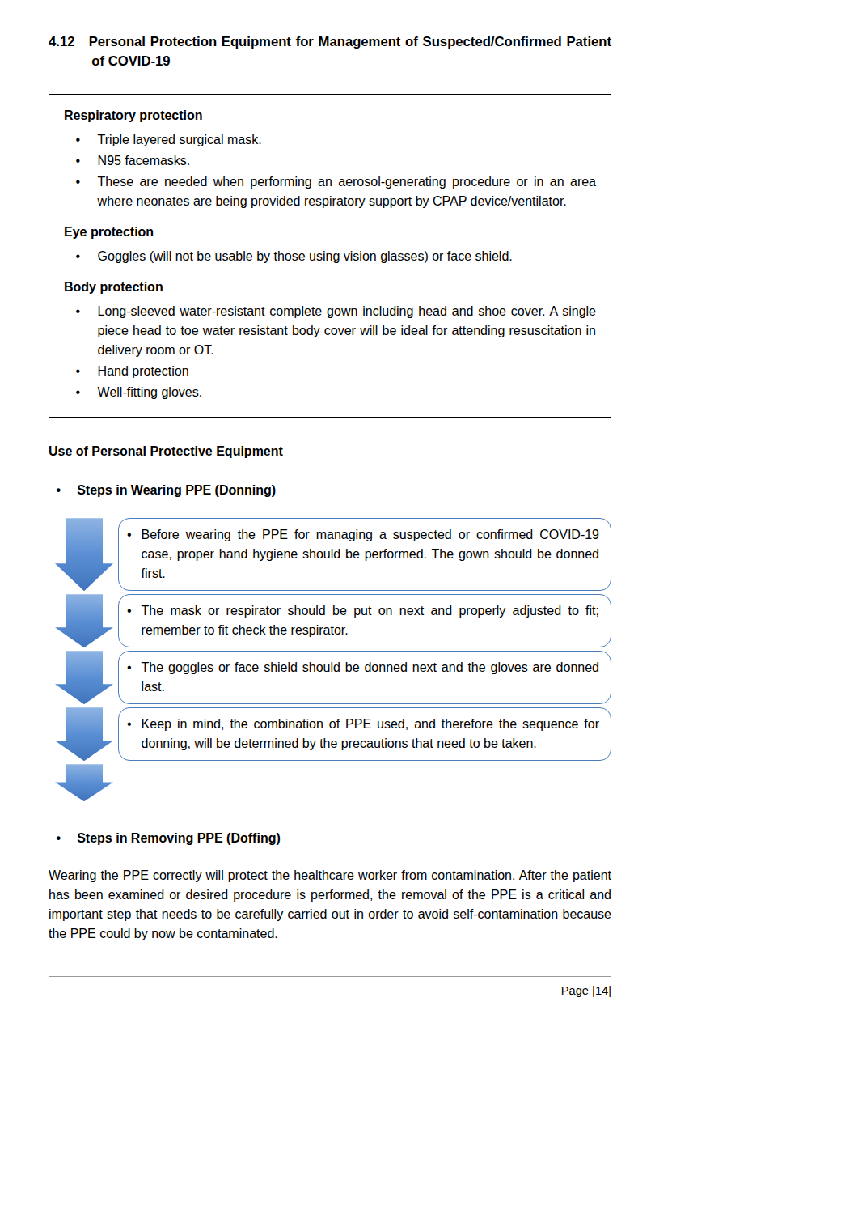4.12 Personal Protection Equipment for Management of Suspected/Confirmed Patient of COVID-19
Respiratory protection
Triple layered surgical mask.
N95 facemasks.
These are needed when performing an aerosol-generating procedure or in an area where neonates are being provided respiratory support by CPAP device/ventilator.
Eye protection
Goggles (will not be usable by those using vision glasses) or face shield.
Body protection
Long-sleeved water-resistant complete gown including head and shoe cover. A single piece head to toe water resistant body cover will be ideal for attending resuscitation in delivery room or OT.
Hand protection
Well-fitting gloves.
Use of Personal Protective Equipment
Steps in Wearing PPE (Donning)
Before wearing the PPE for managing a suspected or confirmed COVID-19 case, proper hand hygiene should be performed. The gown should be donned first.
The mask or respirator should be put on next and properly adjusted to fit; remember to fit check the respirator.
The goggles or face shield should be donned next and the gloves are donned last.
Keep in mind, the combination of PPE used, and therefore the sequence for donning, will be determined by the precautions that need to be taken.
Steps in Removing PPE (Doffing)
Wearing the PPE correctly will protect the healthcare worker from contamination. After the patient has been examined or desired procedure is performed, the removal of the PPE is a critical and important step that needs to be carefully carried out in order to avoid self-contamination because the PPE could by now be contaminated.
Page |14|